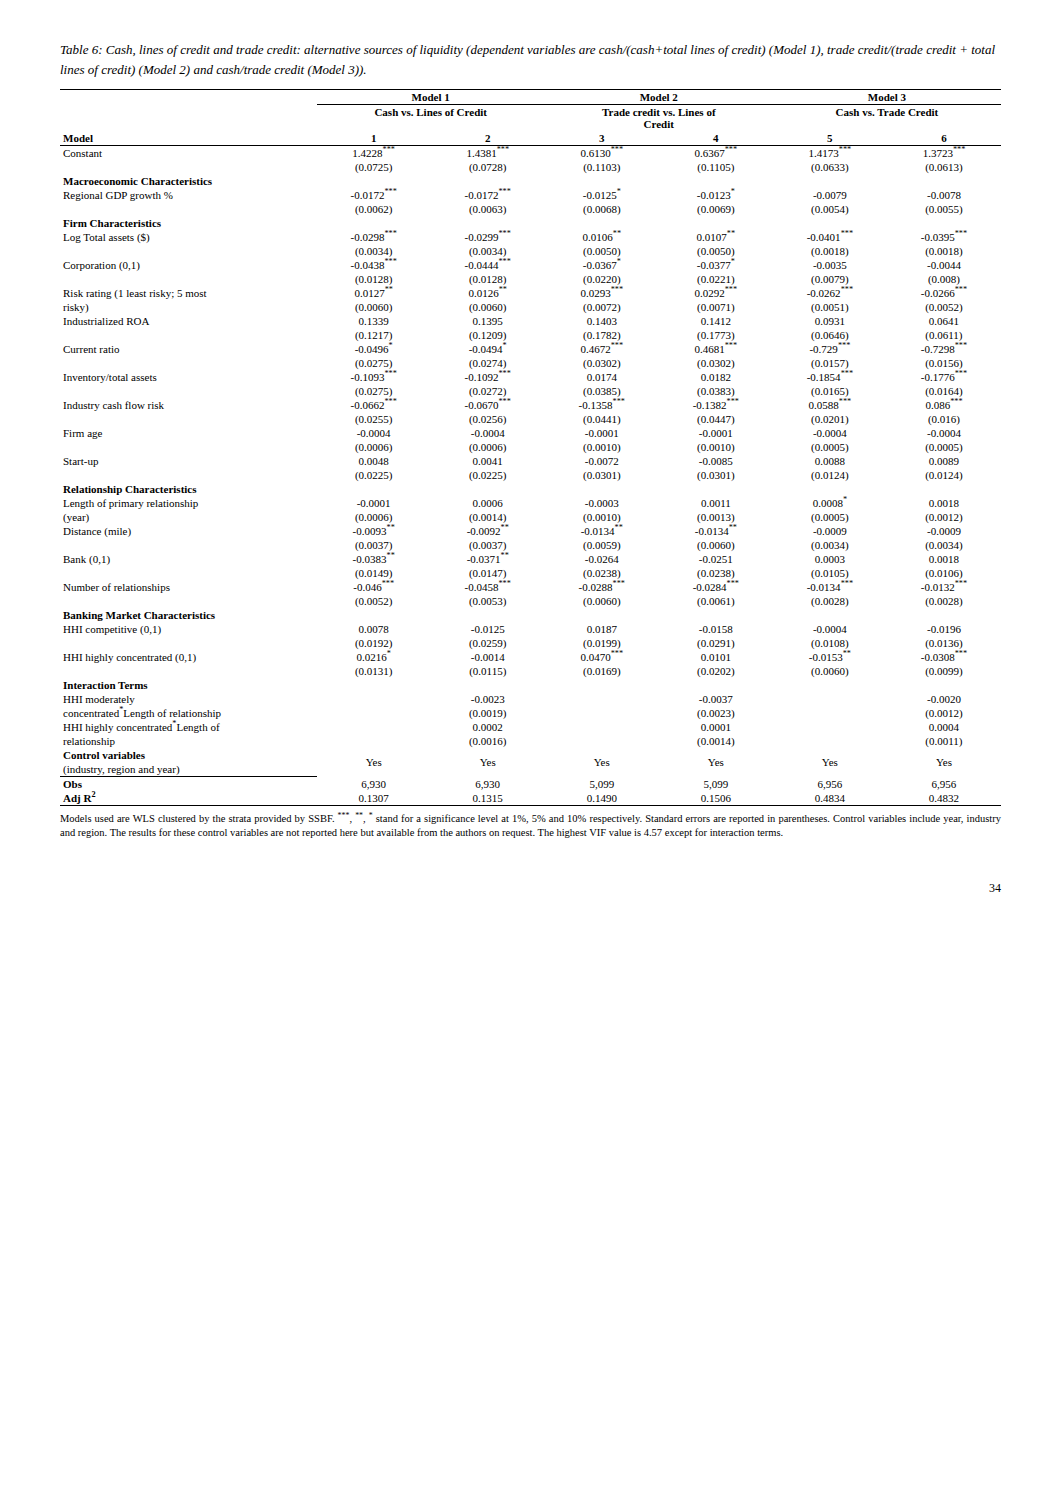Table 6: Cash, lines of credit and trade credit: alternative sources of liquidity (dependent variables are cash/(cash+total lines of credit) (Model 1), trade credit/(trade credit + total lines of credit) (Model 2) and cash/trade credit (Model 3)).
| | Model 1 | Model 2 | Model 3 |
| --- | --- | --- | --- |
| | Cash vs. Lines of Credit | Trade credit vs. Lines of Credit | Cash vs. Trade Credit |
| Model | 1 | 2 | 3 | 4 | 5 | 6 |
| Constant | 1.4228 *** | 1.4381 *** | 0.6130 *** | 0.6367 *** | 1.4173 *** | 1.3723 *** |
| (0.0725) | (0.0728) | (0.1103) | (0.1105) | (0.0633) | (0.0613) |
| Macroeconomic Characteristics |
| Regional GDP growth % | -0.0172 *** | -0.0172 *** | -0.0125 * | -0.0123 * | -0.0079 | -0.0078 |
| (0.0062) | (0.0063) | (0.0068) | (0.0069) | (0.0054) | (0.0055) |
| Firm Characteristics |
| Log Total assets ($) | -0.0298 *** | -0.0299 *** | 0.0106 ** | 0.0107 ** | -0.0401 *** | -0.0395 *** |
| (0.0034) | (0.0034) | (0.0050) | (0.0050) | (0.0018) | (0.0018) |
| Corporation (0,1) | -0.0438 *** | -0.0444 *** | -0.0367 * | -0.0377 * | -0.0035 | -0.0044 |
| (0.0128) | (0.0128) | (0.0220) | (0.0221) | (0.0079) | (0.008) |
| Risk rating (1 least risky; 5 most | 0.0127 ** | 0.0126 ** | 0.0293 *** | 0.0292 *** | -0.0262 *** | -0.0266 *** |
| risky) | (0.0060) | (0.0060) | (0.0072) | (0.0071) | (0.0051) | (0.0052) |
| Industrialized ROA | 0.1339 | 0.1395 | 0.1403 | 0.1412 | 0.0931 | 0.0641 |
| (0.1217) | (0.1209) | (0.1782) | (0.1773) | (0.0646) | (0.0611) |
| Current ratio | -0.0496 * | -0.0494 * | 0.4672 *** | 0.4681 *** | -0.729 *** | -0.7298 *** |
| (0.0275) | (0.0274) | (0.0302) | (0.0302) | (0.0157) | (0.0156) |
| Inventory/total assets | -0.1093 *** | -0.1092 *** | 0.0174 | 0.0182 | -0.1854 *** | -0.1776 *** |
| (0.0275) | (0.0272) | (0.0385) | (0.0383) | (0.0165) | (0.0164) |
| Industry cash flow risk | -0.0662 *** | -0.0670 *** | -0.1358 *** | -0.1382 *** | 0.0588 *** | 0.086 *** |
| (0.0255) | (0.0256) | (0.0441) | (0.0447) | (0.0201) | (0.016) |
| Firm age | -0.0004 | -0.0004 | -0.0001 | -0.0001 | -0.0004 | -0.0004 |
| (0.0006) | (0.0006) | (0.0010) | (0.0010) | (0.0005) | (0.0005) |
| Start-up | 0.0048 | 0.0041 | -0.0072 | -0.0085 | 0.0088 | 0.0089 |
| (0.0225) | (0.0225) | (0.0301) | (0.0301) | (0.0124) | (0.0124) |
| Relationship Characteristics |
| Length of primary relationship | -0.0001 | 0.0006 | -0.0003 | 0.0011 | 0.0008 * | 0.0018 |
| (year) | (0.0006) | (0.0014) | (0.0010) | (0.0013) | (0.0005) | (0.0012) |
| Distance (mile) | -0.0093 ** | -0.0092 ** | -0.0134 ** | -0.0134 ** | -0.0009 | -0.0009 |
| (0.0037) | (0.0037) | (0.0059) | (0.0060) | (0.0034) | (0.0034) |
| Bank (0,1) | -0.0383 ** | -0.0371 ** | -0.0264 | -0.0251 | 0.0003 | 0.0018 |
| (0.0149) | (0.0147) | (0.0238) | (0.0238) | (0.0105) | (0.0106) |
| Number of relationships | -0.046 *** | -0.0458 *** | -0.0288 *** | -0.0284 *** | -0.0134 *** | -0.0132 *** |
| (0.0052) | (0.0053) | (0.0060) | (0.0061) | (0.0028) | (0.0028) |
| Banking Market Characteristics |
| HHI competitive (0,1) | 0.0078 | -0.0125 | 0.0187 | -0.0158 | -0.0004 | -0.0196 |
| (0.0192) | (0.0259) | (0.0199) | (0.0291) | (0.0108) | (0.0136) |
| HHI highly concentrated (0,1) | 0.0216 * | -0.0014 | 0.0470 *** | 0.0101 | -0.0153 ** | -0.0308 *** |
| (0.0131) | (0.0115) | (0.0169) | (0.0202) | (0.0060) | (0.0099) |
| Interaction Terms |
| HHI moderately | | -0.0023 | | -0.0037 | | -0.0020 |
| concentrated * Length of relationship | | (0.0019) | | (0.0023) | | (0.0012) |
| HHI highly concentrated * Length of | | 0.0002 | | 0.0001 | | 0.0004 |
| relationship | | (0.0016) | | (0.0014) | | (0.0011) |
| Control variables | Yes | Yes | Yes | Yes | Yes | Yes |
| (industry, region and year) |
| Obs | 6,930 | 6,930 | 5,099 | 5,099 | 6,956 | 6,956 |
| Adj R 2 | 0.1307 | 0.1315 | 0.1490 | 0.1506 | 0.4834 | 0.4832 |
Models used are WLS clustered by the strata provided by SSBF. ***, **, * stand for a significance level at 1%, 5% and 10% respectively. Standard errors are reported in parentheses. Control variables include year, industry and region. The results for these control variables are not reported here but available from the authors on request. The highest VIF value is 4.57 except for interaction terms.
34